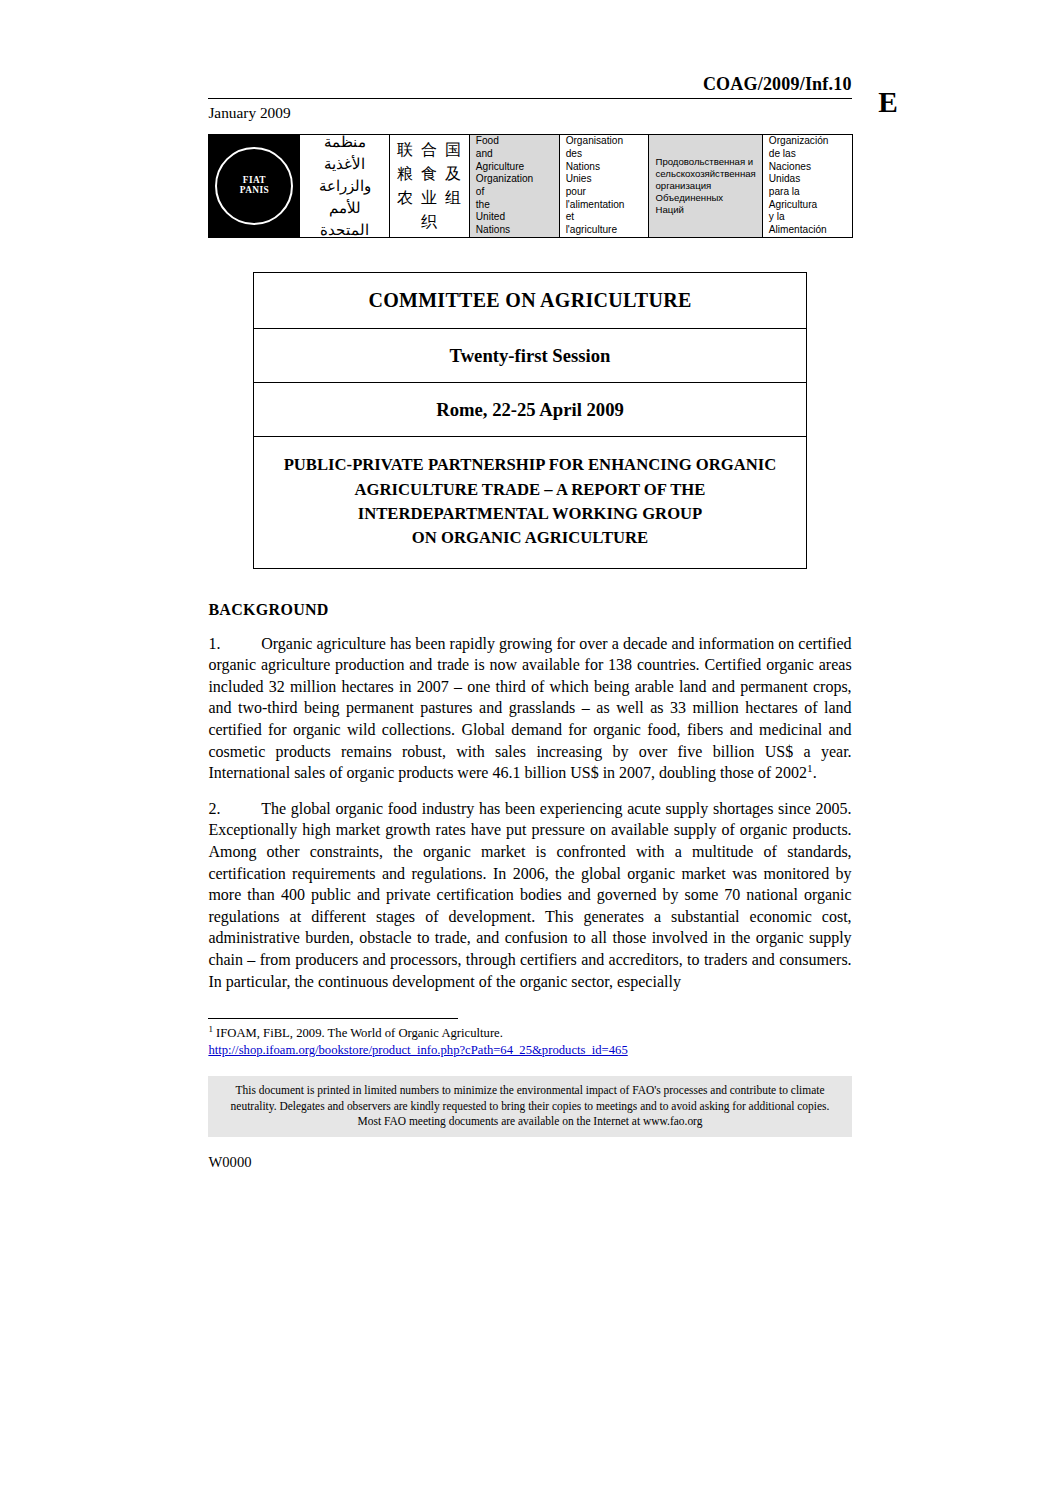COAG/2009/Inf.10
E
January 2009
FIAT
PANIS
منظمة الأغذية
والزراعة
للأمم المتحدة
联 合 国
粮 食 及
农 业 组 织
Food
and
Agriculture
Organization
of
the
United
Nations
Organisation
des
Nations
Unies
pour
l'alimentation
et
l'agriculture
Продовольственная и
сельскохозяйственная
организация
Объединенных
Наций
Organización
de las
Naciones
Unidas
para la
Agricultura
y la
Alimentación
COMMITTEE ON AGRICULTURE
Twenty-first Session
Rome, 22-25 April 2009
PUBLIC-PRIVATE PARTNERSHIP FOR ENHANCING ORGANIC
AGRICULTURE TRADE – A REPORT OF THE
INTERDEPARTMENTAL WORKING GROUP
ON ORGANIC AGRICULTURE
BACKGROUND
1. Organic agriculture has been rapidly growing for over a decade and information on certified organic agriculture production and trade is now available for 138 countries. Certified organic areas included 32 million hectares in 2007 – one third of which being arable land and permanent crops, and two-third being permanent pastures and grasslands – as well as 33 million hectares of land certified for organic wild collections. Global demand for organic food, fibers and medicinal and cosmetic products remains robust, with sales increasing by over five billion US$ a year. International sales of organic products were 46.1 billion US$ in 2007, doubling those of 20021.
2. The global organic food industry has been experiencing acute supply shortages since 2005. Exceptionally high market growth rates have put pressure on available supply of organic products. Among other constraints, the organic market is confronted with a multitude of standards, certification requirements and regulations. In 2006, the global organic market was monitored by more than 400 public and private certification bodies and governed by some 70 national organic regulations at different stages of development. This generates a substantial economic cost, administrative burden, obstacle to trade, and confusion to all those involved in the organic supply chain – from producers and processors, through certifiers and accreditors, to traders and consumers. In particular, the continuous development of the organic sector, especially
1 IFOAM, FiBL, 2009. The World of Organic Agriculture.
http://shop.ifoam.org/bookstore/product_info.php?cPath=64_25&products_id=465
This document is printed in limited numbers to minimize the environmental impact of FAO's processes and contribute to climate neutrality. Delegates and observers are kindly requested to bring their copies to meetings and to avoid asking for additional copies.
Most FAO meeting documents are available on the Internet at www.fao.org
W0000